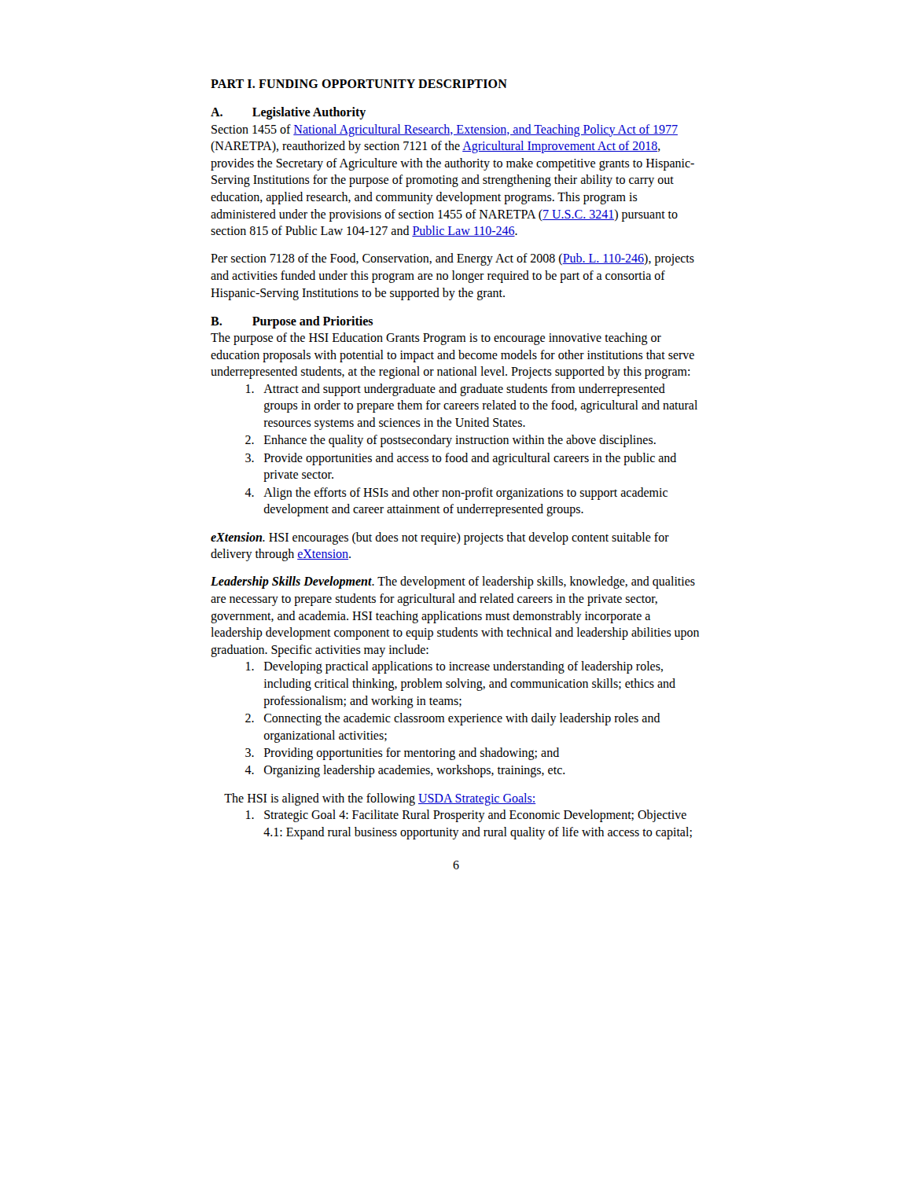PART I. FUNDING OPPORTUNITY DESCRIPTION
A. Legislative Authority
Section 1455 of National Agricultural Research, Extension, and Teaching Policy Act of 1977 (NARETPA), reauthorized by section 7121 of the Agricultural Improvement Act of 2018, provides the Secretary of Agriculture with the authority to make competitive grants to Hispanic-Serving Institutions for the purpose of promoting and strengthening their ability to carry out education, applied research, and community development programs. This program is administered under the provisions of section 1455 of NARETPA (7 U.S.C. 3241) pursuant to section 815 of Public Law 104-127 and Public Law 110-246.
Per section 7128 of the Food, Conservation, and Energy Act of 2008 (Pub. L. 110-246), projects and activities funded under this program are no longer required to be part of a consortia of Hispanic-Serving Institutions to be supported by the grant.
B. Purpose and Priorities
The purpose of the HSI Education Grants Program is to encourage innovative teaching or education proposals with potential to impact and become models for other institutions that serve underrepresented students, at the regional or national level. Projects supported by this program:
Attract and support undergraduate and graduate students from underrepresented groups in order to prepare them for careers related to the food, agricultural and natural resources systems and sciences in the United States.
Enhance the quality of postsecondary instruction within the above disciplines.
Provide opportunities and access to food and agricultural careers in the public and private sector.
Align the efforts of HSIs and other non-profit organizations to support academic development and career attainment of underrepresented groups.
eXtension. HSI encourages (but does not require) projects that develop content suitable for delivery through eXtension.
Leadership Skills Development. The development of leadership skills, knowledge, and qualities are necessary to prepare students for agricultural and related careers in the private sector, government, and academia. HSI teaching applications must demonstrably incorporate a leadership development component to equip students with technical and leadership abilities upon graduation. Specific activities may include:
Developing practical applications to increase understanding of leadership roles, including critical thinking, problem solving, and communication skills; ethics and professionalism; and working in teams;
Connecting the academic classroom experience with daily leadership roles and organizational activities;
Providing opportunities for mentoring and shadowing; and
Organizing leadership academies, workshops, trainings, etc.
The HSI is aligned with the following USDA Strategic Goals:
Strategic Goal 4: Facilitate Rural Prosperity and Economic Development; Objective 4.1: Expand rural business opportunity and rural quality of life with access to capital;
6